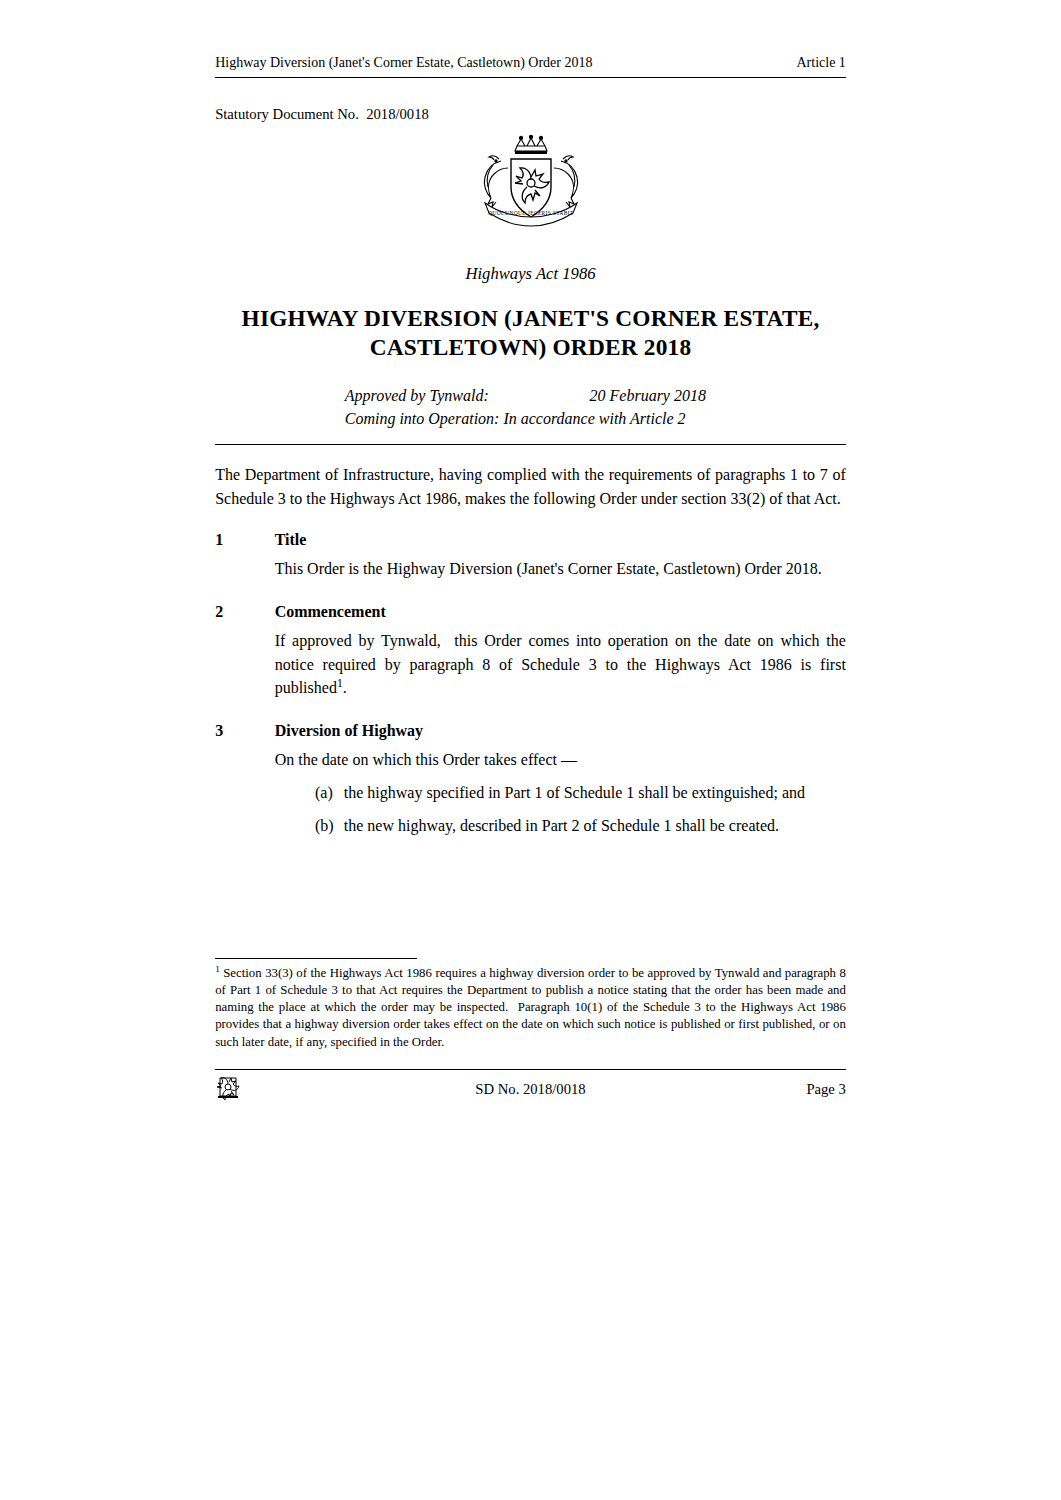Highway Diversion (Janet's Corner Estate, Castletown) Order 2018
Article 1
Statutory Document No. 2018/0018
Isle of Man coat of arms QUOCUNQUE JECERIS STABIT
Highways Act 1986
HIGHWAY DIVERSION (JANET'S CORNER ESTATE,
CASTLETOWN) ORDER 2018
Approved by Tynwald:
20 February 2018
Coming into Operation: In accordance with Article 2
The Department of Infrastructure, having complied with the requirements of paragraphs 1 to 7 of Schedule 3 to the Highways Act 1986, makes the following Order under section 33(2) of that Act.
1
Title
This Order is the Highway Diversion (Janet's Corner Estate, Castletown) Order 2018.
2
Commencement
If approved by Tynwald, this Order comes into operation on the date on which the notice required by paragraph 8 of Schedule 3 to the Highways Act 1986 is first published1.
3
Diversion of Highway
On the date on which this Order takes effect —
(a)
the highway specified in Part 1 of Schedule 1 shall be extinguished; and
(b)
the new highway, described in Part 2 of Schedule 1 shall be created.
1 Section 33(3) of the Highways Act 1986 requires a highway diversion order to be approved by Tynwald and paragraph 8 of Part 1 of Schedule 3 to that Act requires the Department to publish a notice stating that the order has been made and naming the place at which the order may be inspected. Paragraph 10(1) of the Schedule 3 to the Highways Act 1986 provides that a highway diversion order takes effect on the date on which such notice is published or first published, or on such later date, if any, specified in the Order.
SD No. 2018/0018
Page 3